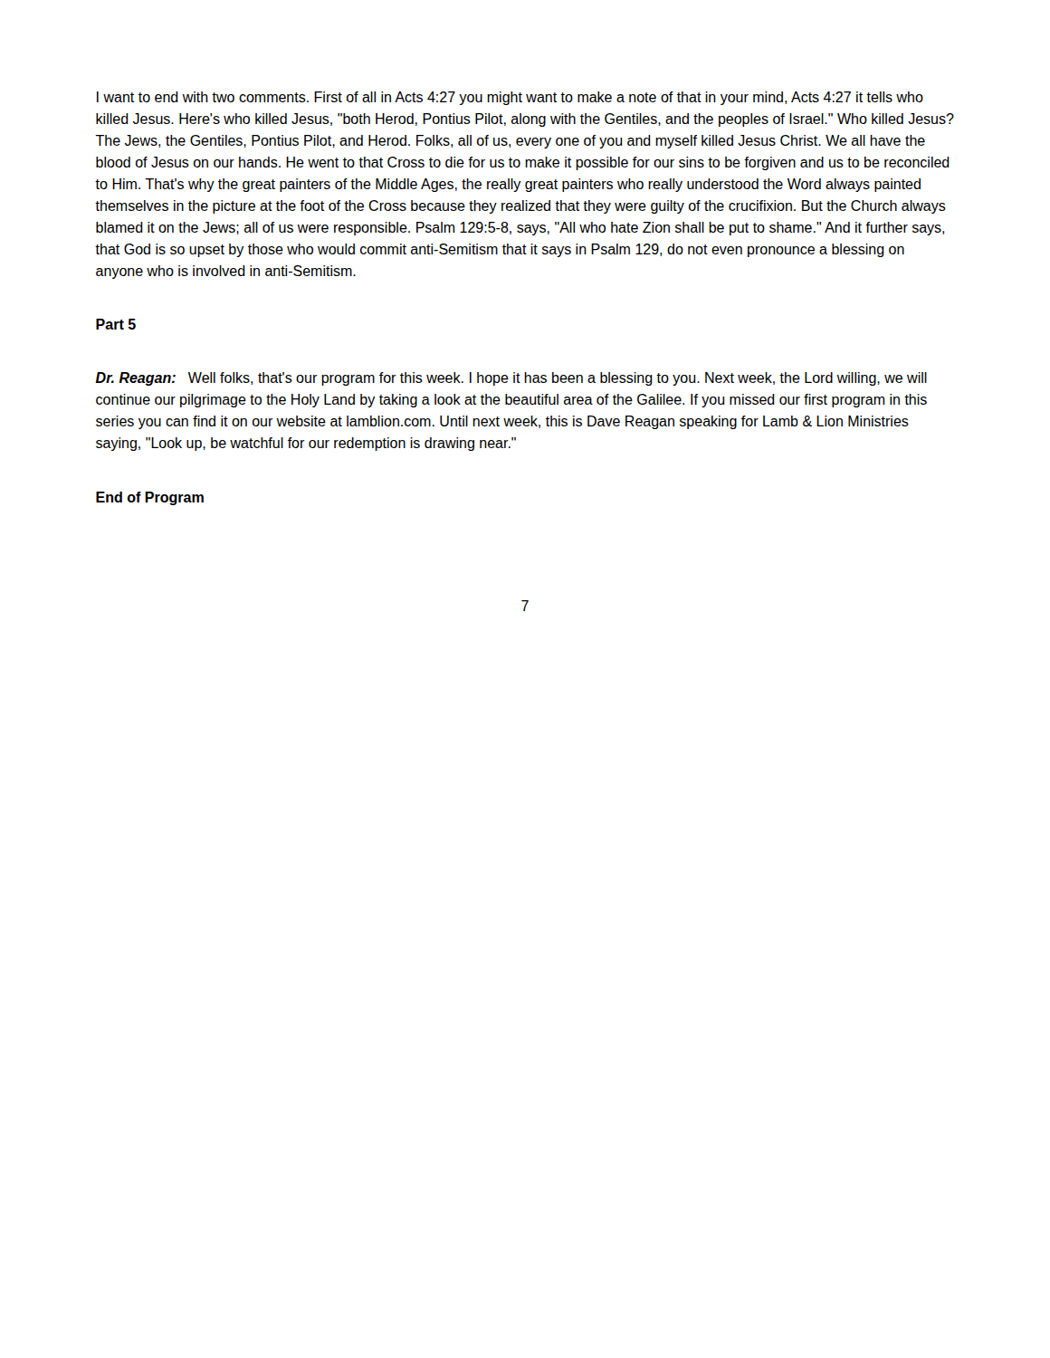I want to end with two comments. First of all in Acts 4:27 you might want to make a note of that in your mind, Acts 4:27 it tells who killed Jesus. Here's who killed Jesus, "both Herod, Pontius Pilot, along with the Gentiles, and the peoples of Israel." Who killed Jesus? The Jews, the Gentiles, Pontius Pilot, and Herod. Folks, all of us, every one of you and myself killed Jesus Christ. We all have the blood of Jesus on our hands. He went to that Cross to die for us to make it possible for our sins to be forgiven and us to be reconciled to Him. That's why the great painters of the Middle Ages, the really great painters who really understood the Word always painted themselves in the picture at the foot of the Cross because they realized that they were guilty of the crucifixion. But the Church always blamed it on the Jews; all of us were responsible. Psalm 129:5-8, says, "All who hate Zion shall be put to shame." And it further says, that God is so upset by those who would commit anti-Semitism that it says in Psalm 129, do not even pronounce a blessing on anyone who is involved in anti-Semitism.
Part 5
Dr. Reagan: Well folks, that's our program for this week. I hope it has been a blessing to you. Next week, the Lord willing, we will continue our pilgrimage to the Holy Land by taking a look at the beautiful area of the Galilee. If you missed our first program in this series you can find it on our website at lamblion.com. Until next week, this is Dave Reagan speaking for Lamb & Lion Ministries saying, "Look up, be watchful for our redemption is drawing near."
End of Program
7